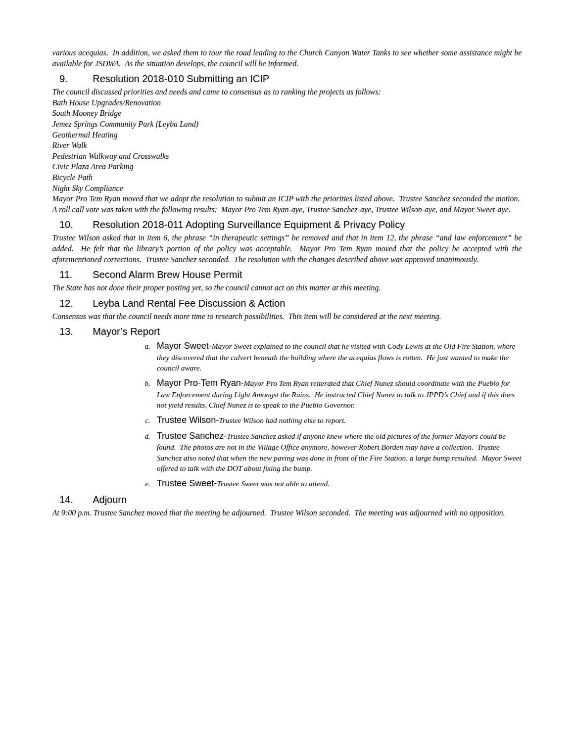various acequias. In addition, we asked them to tour the road leading to the Church Canyon Water Tanks to see whether some assistance might be available for JSDWA. As the situation develops, the council will be informed.
9. Resolution 2018-010 Submitting an ICIP
The council discussed priorities and needs and came to consensus as to ranking the projects as follows:
Bath House Upgrades/Renovation
South Mooney Bridge
Jemez Springs Community Park (Leyba Land)
Geothermal Heating
River Walk
Pedestrian Walkway and Crosswalks
Civic Plaza Area Parking
Bicycle Path
Night Sky Compliance
Mayor Pro Tem Ryan moved that we adopt the resolution to submit an ICIP with the priorities listed above. Trustee Sanchez seconded the motion. A roll call vote was taken with the following results: Mayor Pro Tem Ryan-aye, Trustee Sanchez-aye, Trustee Wilson-aye, and Mayor Sweet-aye.
10. Resolution 2018-011 Adopting Surveillance Equipment & Privacy Policy
Trustee Wilson asked that in item 6, the phrase “in therapeutic settings” be removed and that in item 12, the phrase “and law enforcement” be added. He felt that the library’s portion of the policy was acceptable. Mayor Pro Tem Ryan moved that the policy be accepted with the aforementioned corrections. Trustee Sanchez seconded. The resolution with the changes described above was approved unanimously.
11. Second Alarm Brew House Permit
The State has not done their proper posting yet, so the council cannot act on this matter at this meeting.
12. Leyba Land Rental Fee Discussion & Action
Consensus was that the council needs more time to research possibilities. This item will be considered at the next meeting.
13. Mayor’s Report
Mayor Sweet-Mayor Sweet explained to the council that he visited with Cody Lewis at the Old Fire Station, where they discovered that the culvert beneath the building where the acequias flows is rotten. He just wanted to make the council aware.
Mayor Pro-Tem Ryan-Mayor Pro Tem Ryan reiterated that Chief Nunez should coordinate with the Pueblo for Law Enforcement during Light Amongst the Ruins. He instructed Chief Nunez to talk to JPPD’s Chief and if this does not yield results, Chief Nunez is to speak to the Pueblo Governor.
Trustee Wilson-Trustee Wilson had nothing else to report.
Trustee Sanchez-Trustee Sanchez asked if anyone knew where the old pictures of the former Mayors could be found. The photos are not in the Village Office anymore, however Robert Borden may have a collection. Trustee Sanchez also noted that when the new paving was done in front of the Fire Station, a large bump resulted. Mayor Sweet offered to talk with the DOT about fixing the bump.
Trustee Sweet-Trustee Sweet was not able to attend.
14. Adjourn
At 9:00 p.m. Trustee Sanchez moved that the meeting be adjourned. Trustee Wilson seconded. The meeting was adjourned with no opposition.